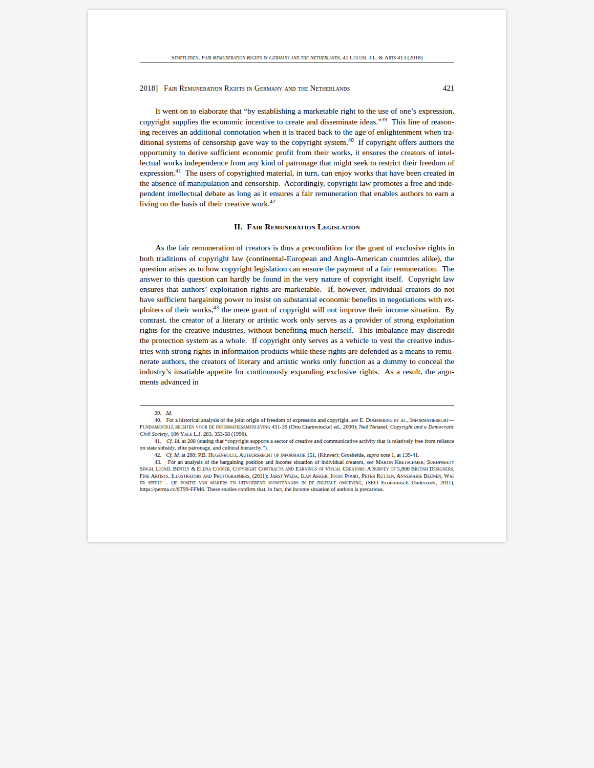Senftleben, Fair Remuneration Rights in Germany and the Netherlands, 41 Colum. J.L. & Arts 413 (2018)
2018] Fair Remuneration Rights in Germany and the Netherlands 421
It went on to elaborate that “by establishing a marketable right to the use of one’s expression, copyright supplies the economic incentive to create and disseminate ideas.”39 This line of reasoning receives an additional connotation when it is traced back to the age of enlightenment when traditional systems of censorship gave way to the copyright system.40 If copyright offers authors the opportunity to derive sufficient economic profit from their works, it ensures the creators of intellectual works independence from any kind of patronage that might seek to restrict their freedom of expression.41 The users of copyrighted material, in turn, can enjoy works that have been created in the absence of manipulation and censorship. Accordingly, copyright law promotes a free and independent intellectual debate as long as it ensures a fair remuneration that enables authors to earn a living on the basis of their creative work.42
II. Fair Remuneration Legislation
As the fair remuneration of creators is thus a precondition for the grant of exclusive rights in both traditions of copyright law (continental-European and Anglo-American countries alike), the question arises as to how copyright legislation can ensure the payment of a fair remuneration. The answer to this question can hardly be found in the very nature of copyright itself. Copyright law ensures that authors’ exploitation rights are marketable. If, however, individual creators do not have sufficient bargaining power to insist on substantial economic benefits in negotiations with exploiters of their works,43 the mere grant of copyright will not improve their income situation. By contrast, the creator of a literary or artistic work only serves as a provider of strong exploitation rights for the creative industries, without benefiting much herself. This imbalance may discredit the protection system as a whole. If copyright only serves as a vehicle to vest the creative industries with strong rights in information products while these rights are defended as a means to remunerate authors, the creators of literary and artistic works only function as a dummy to conceal the industry’s insatiable appetite for continuously expanding exclusive rights. As a result, the arguments advanced in
39. Id.
40. For a historical analysis of the joint origin of freedom of expression and copyright, see E. Dommering et al., Informatierecht—Fundamentele rechten voor de informatiesamenleving 431-39 (Otto Cramwinckel ed., 2000); Neil Netanel, Copyright and a Democratic Civil Society, 106 Yale L.J. 283, 353-58 (1996).
41. Cf. Id. at 288 (stating that “copyright supports a sector of creative and communicative activity that is relatively free from reliance on state subsidy, elite patronage, and cultural hierarchy.”).
42. Cf. Id. at 288; P.B. Hugenholtz, Auteursrecht op informatie 151, (Kluwer); Grosheide, supra note 1, at 139-41.
43. For an analysis of the bargaining position and income situation of individual creators, see Martin Kretschmer, Sukhpreety Singh, Lionel Bently & Elena Cooper, Copyright Contracts and Earnings of Visual Creators: A Survey of 5,800 British Designers, Fine Artists, Illustrators and Photographers, (2011); Jarst Weda, Ilan Akker, Joost Poort, Peter Rutten, Annemarie Beunen, Wat er speelt – De positie van makers en uitvoerend kunstenaars in de digitale omgeving, (SEO Economisch Onderzoek, 2011), https://perma.cc/6T99-FFM6. These studies confirm that, in fact, the income situation of authors is precarious.